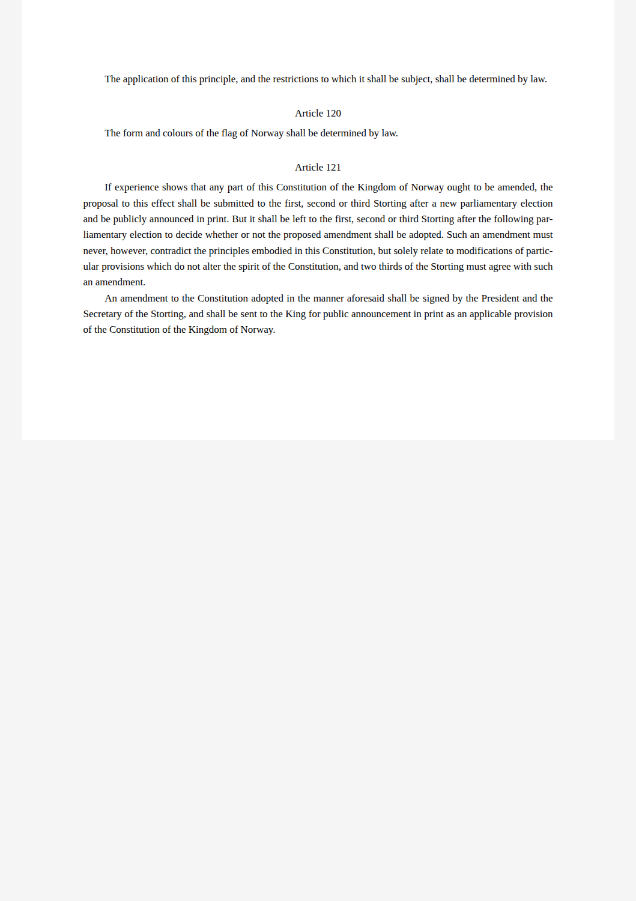The application of this principle, and the restrictions to which it shall be subject, shall be determined by law.
Article 120
The form and colours of the flag of Norway shall be determined by law.
Article 121
If experience shows that any part of this Constitution of the Kingdom of Norway ought to be amended, the proposal to this effect shall be submitted to the first, second or third Storting after a new parliamentary election and be publicly announced in print. But it shall be left to the first, second or third Storting after the following parliamentary election to decide whether or not the proposed amendment shall be adopted. Such an amendment must never, however, contradict the principles embodied in this Constitution, but solely relate to modifications of particular provisions which do not alter the spirit of the Constitution, and two thirds of the Storting must agree with such an amendment.
An amendment to the Constitution adopted in the manner aforesaid shall be signed by the President and the Secretary of the Storting, and shall be sent to the King for public announcement in print as an applicable provision of the Constitution of the Kingdom of Norway.